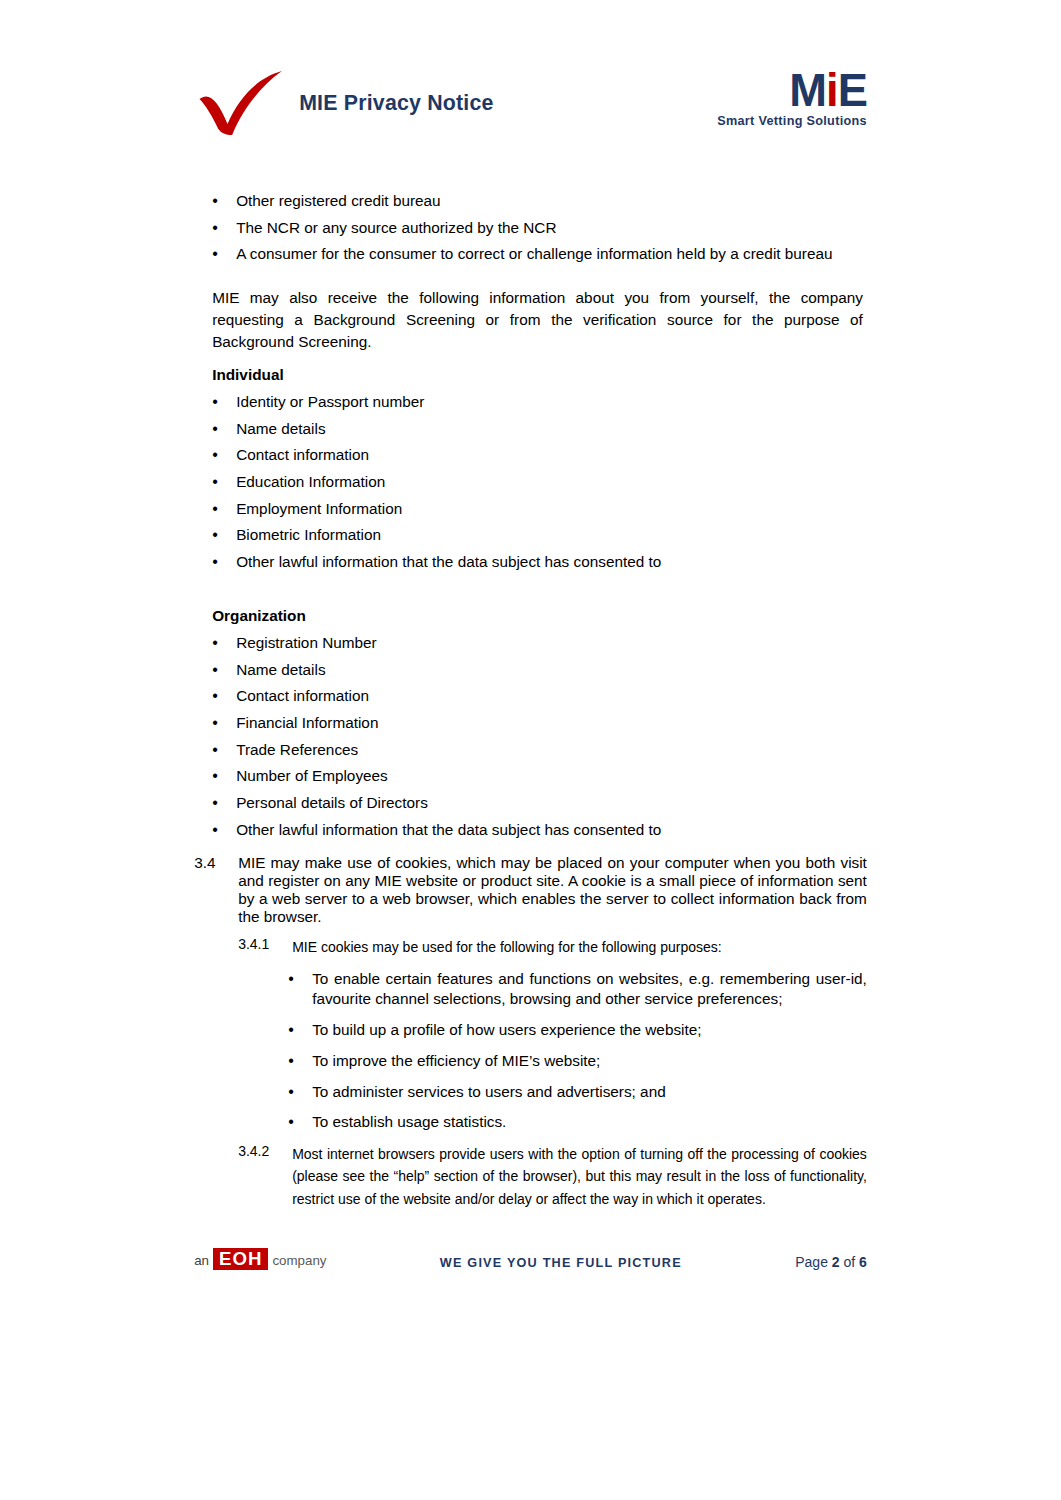MIE Privacy Notice
Mi E
Smart Vetting Solutions
Other registered credit bureau
The NCR or any source authorized by the NCR
A consumer for the consumer to correct or challenge information held by a credit bureau
MIE may also receive the following information about you from yourself, the company requesting a Background Screening or from the verification source for the purpose of Background Screening.
Individual
Identity or Passport number
Name details
Contact information
Education Information
Employment Information
Biometric Information
Other lawful information that the data subject has consented to
Organization
Registration Number
Name details
Contact information
Financial Information
Trade References
Number of Employees
Personal details of Directors
Other lawful information that the data subject has consented to
3.4
MIE may make use of cookies, which may be placed on your computer when you both visit and register on any MIE website or product site. A cookie is a small piece of information sent by a web server to a web browser, which enables the server to collect information back from the browser.
3.4.1
MIE cookies may be used for the following for the following purposes:
To enable certain features and functions on websites, e.g. remembering user-id, favourite channel selections, browsing and other service preferences;
To build up a profile of how users experience the website;
To improve the efficiency of MIE’s website;
To administer services to users and advertisers; and
To establish usage statistics.
3.4.2
Most internet browsers provide users with the option of turning off the processing of cookies (please see the “help” section of the browser), but this may result in the loss of functionality, restrict use of the website and/or delay or affect the way in which it operates.
an EOH company
WE GIVE YOU THE FULL PICTURE
Page 2 of 6